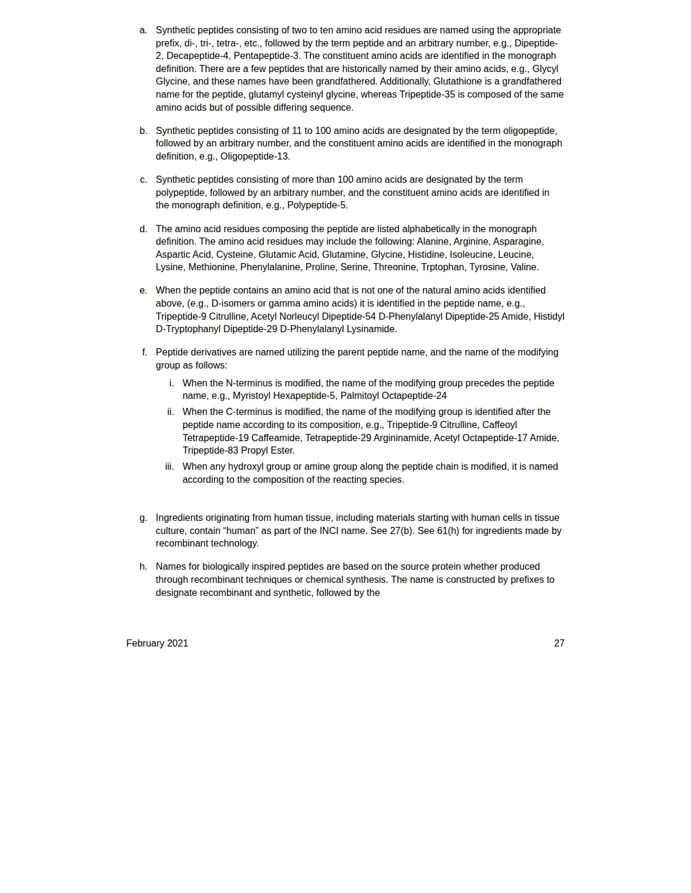Synthetic peptides consisting of two to ten amino acid residues are named using the appropriate prefix, di-, tri-, tetra-, etc., followed by the term peptide and an arbitrary number, e.g., Dipeptide-2, Decapeptide-4, Pentapeptide-3. The constituent amino acids are identified in the monograph definition. There are a few peptides that are historically named by their amino acids, e.g., Glycyl Glycine, and these names have been grandfathered. Additionally, Glutathione is a grandfathered name for the peptide, glutamyl cysteinyl glycine, whereas Tripeptide-35 is composed of the same amino acids but of possible differing sequence.
Synthetic peptides consisting of 11 to 100 amino acids are designated by the term oligopeptide, followed by an arbitrary number, and the constituent amino acids are identified in the monograph definition, e.g., Oligopeptide-13.
Synthetic peptides consisting of more than 100 amino acids are designated by the term polypeptide, followed by an arbitrary number, and the constituent amino acids are identified in the monograph definition, e.g., Polypeptide-5.
The amino acid residues composing the peptide are listed alphabetically in the monograph definition. The amino acid residues may include the following: Alanine, Arginine, Asparagine, Aspartic Acid, Cysteine, Glutamic Acid, Glutamine, Glycine, Histidine, Isoleucine, Leucine, Lysine, Methionine, Phenylalanine, Proline, Serine, Threonine, Trptophan, Tyrosine, Valine.
When the peptide contains an amino acid that is not one of the natural amino acids identified above, (e.g., D-isomers or gamma amino acids) it is identified in the peptide name, e.g., Tripeptide-9 Citrulline, Acetyl Norleucyl Dipeptide-54 D-Phenylalanyl Dipeptide-25 Amide, Histidyl D-Tryptophanyl Dipeptide-29 D-Phenylalanyl Lysinamide.
Peptide derivatives are named utilizing the parent peptide name, and the name of the modifying group as follows:
When the N-terminus is modified, the name of the modifying group precedes the peptide name, e.g., Myristoyl Hexapeptide-5, Palmitoyl Octapeptide-24
When the C-terminus is modified, the name of the modifying group is identified after the peptide name according to its composition, e.g., Tripeptide-9 Citrulline, Caffeoyl Tetrapeptide-19 Caffeamide, Tetrapeptide-29 Argininamide, Acetyl Octapeptide-17 Amide, Tripeptide-83 Propyl Ester.
When any hydroxyl group or amine group along the peptide chain is modified, it is named according to the composition of the reacting species.
Ingredients originating from human tissue, including materials starting with human cells in tissue culture, contain “human” as part of the INCI name. See 27(b). See 61(h) for ingredients made by recombinant technology.
Names for biologically inspired peptides are based on the source protein whether produced through recombinant techniques or chemical synthesis. The name is constructed by prefixes to designate recombinant and synthetic, followed by the
February 2021
27